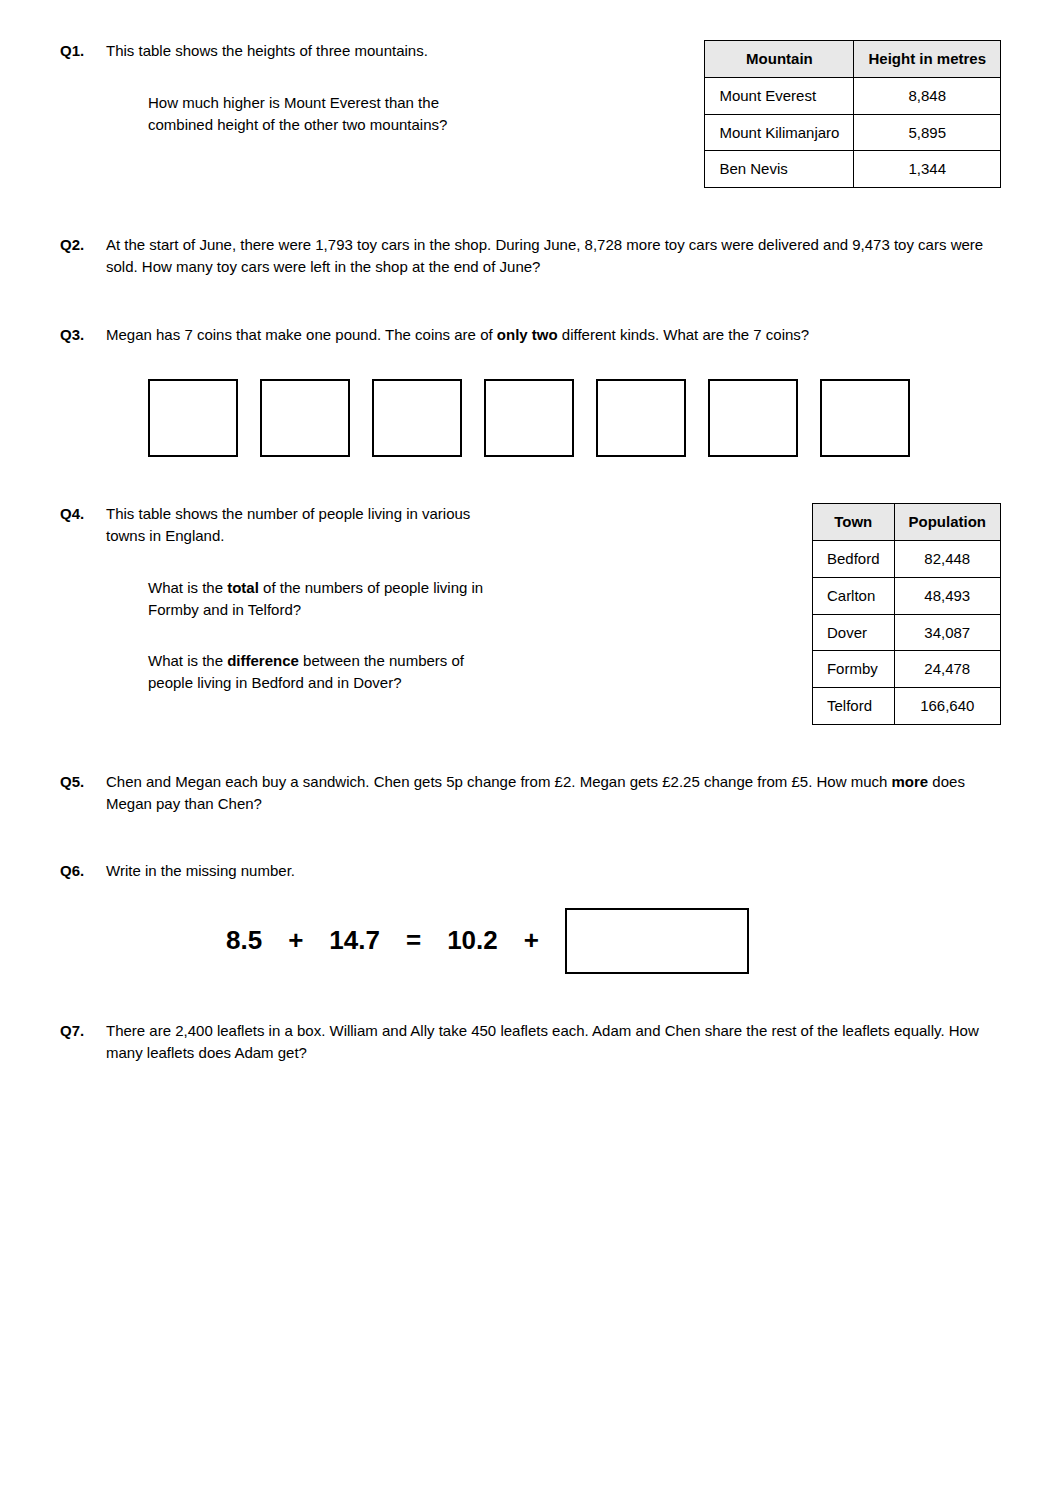Q1.
This table shows the heights of three mountains.
How much higher is Mount Everest than the combined height of the other two mountains?
| Mountain | Height in metres |
| --- | --- |
| Mount Everest | 8,848 |
| Mount Kilimanjaro | 5,895 |
| Ben Nevis | 1,344 |
Q2.
At the start of June, there were 1,793 toy cars in the shop. During June, 8,728 more toy cars were delivered and 9,473 toy cars were sold. How many toy cars were left in the shop at the end of June?
Q3.
Megan has 7 coins that make one pound. The coins are of only two different kinds. What are the 7 coins?
Q4.
This table shows the number of people living in various towns in England.
What is the total of the numbers of people living in Formby and in Telford?
What is the difference between the numbers of people living in Bedford and in Dover?
| Town | Population |
| --- | --- |
| Bedford | 82,448 |
| Carlton | 48,493 |
| Dover | 34,087 |
| Formby | 24,478 |
| Telford | 166,640 |
Q5.
Chen and Megan each buy a sandwich. Chen gets 5p change from £2. Megan gets £2.25 change from £5. How much more does Megan pay than Chen?
Q6.
Write in the missing number.
8.5 + 14.7 = 10.2 +
Q7.
There are 2,400 leaflets in a box. William and Ally take 450 leaflets each. Adam and Chen share the rest of the leaflets equally. How many leaflets does Adam get?